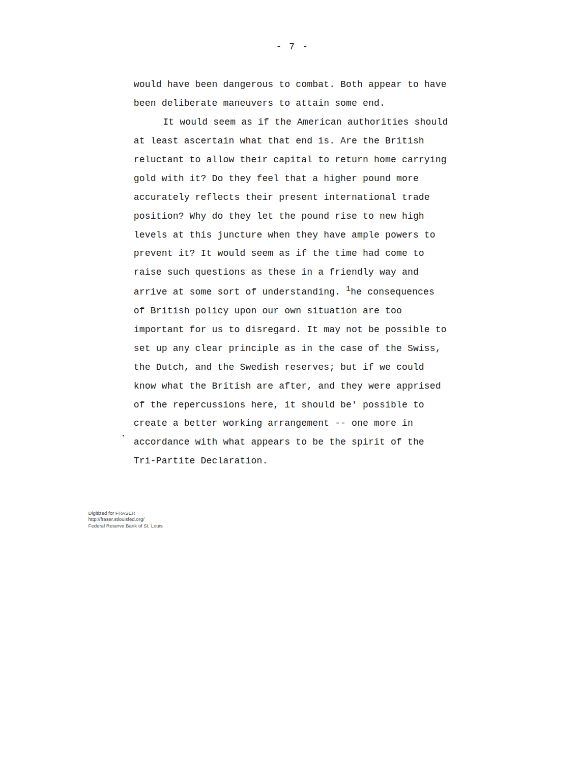- 7 -
would have been dangerous to combat. Both appear to have been deliberate maneuvers to attain some end.
It would seem as if the American authorities should at least ascertain what that end is. Are the British reluctant to allow their capital to return home carrying gold with it? Do they feel that a higher pound more accurately reflects their present international trade position? Why do they let the pound rise to new high levels at this juncture when they have ample powers to prevent it? It would seem as if the time had come to raise such questions as these in a friendly way and arrive at some sort of understanding. 1he consequences of British policy upon our own situation are too important for us to disregard. It may not be possible to set up any clear principle as in the case of the Swiss, the Dutch, and the Swedish reserves; but if we could know what the British are after, and they were apprised of the repercussions here, it should be' possible to create a better working arrangement -- one more in accordance with what appears to be the spirit of the Tri-Partite Declaration.
.
Digitized for FRASER
http://fraser.stlouisfed.org/
Federal Reserve Bank of St. Louis